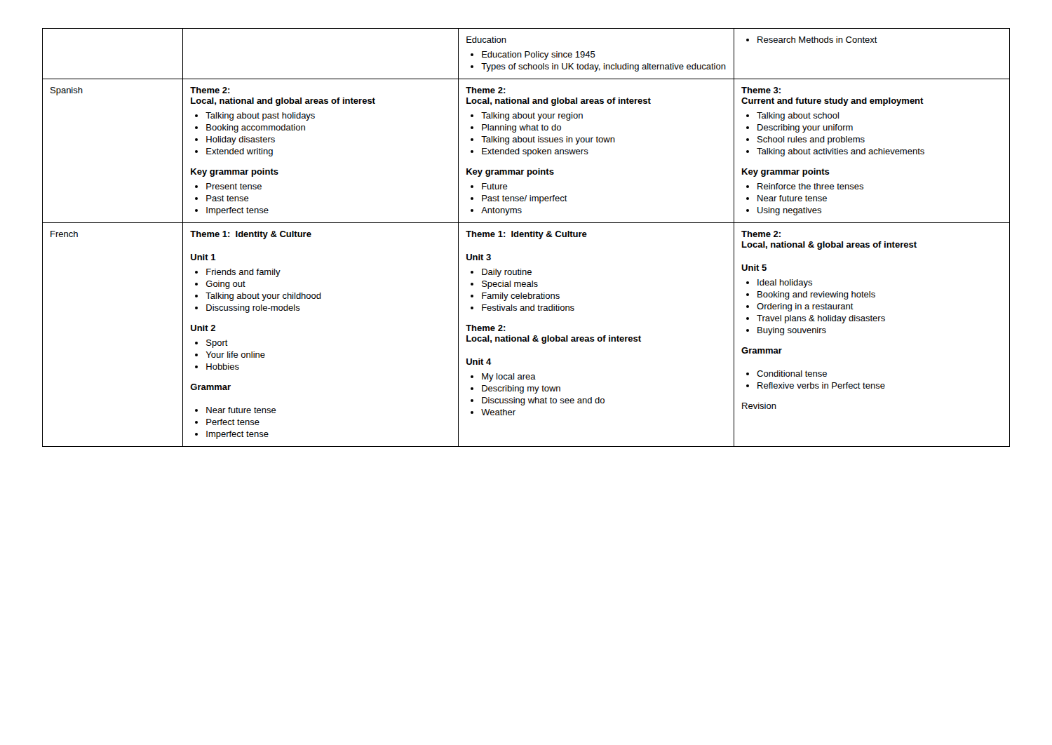| | | Education Education Policy since 1945 Types of schools in UK today, including alternative education | Research Methods in Context |
| Spanish | Theme 2: Local, national and global areas of interest Talking about past holidays Booking accommodation Holiday disasters Extended writing Key grammar points Present tense Past tense Imperfect tense | Theme 2: Local, national and global areas of interest Talking about your region Planning what to do Talking about issues in your town Extended spoken answers Key grammar points Future Past tense/ imperfect Antonyms | Theme 3: Current and future study and employment Talking about school Describing your uniform School rules and problems Talking about activities and achievements Key grammar points Reinforce the three tenses Near future tense Using negatives |
| French | Theme 1: Identity & Culture Unit 1 Friends and family Going out Talking about your childhood Discussing role-models Unit 2 Sport Your life online Hobbies Grammar Near future tense Perfect tense Imperfect tense | Theme 1: Identity & Culture Unit 3 Daily routine Special meals Family celebrations Festivals and traditions Theme 2: Local, national & global areas of interest Unit 4 My local area Describing my town Discussing what to see and do Weather | Theme 2: Local, national & global areas of interest Unit 5 Ideal holidays Booking and reviewing hotels Ordering in a restaurant Travel plans & holiday disasters Buying souvenirs Grammar Conditional tense Reflexive verbs in Perfect tense Revision |